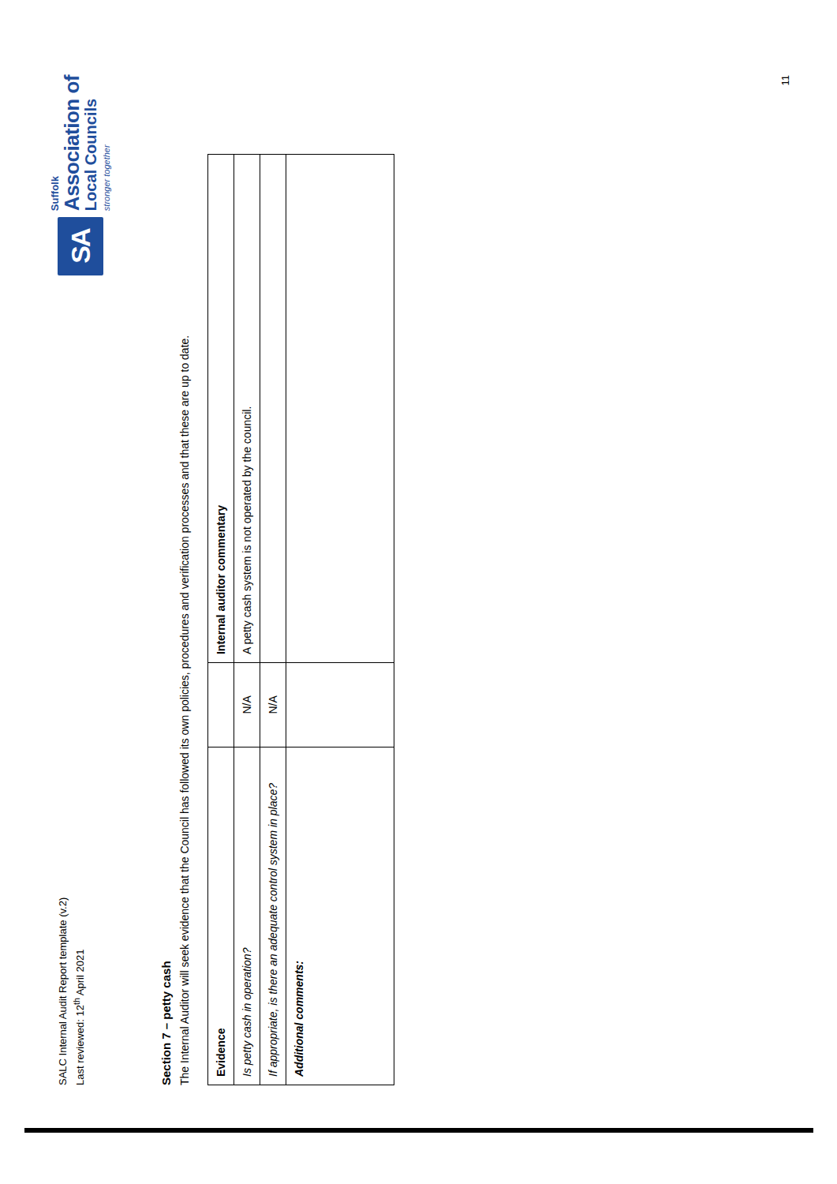SALC Internal Audit Report template (v.2)
Last reviewed: 12th April 2021
SA Suffolk
Association of
Local Councils
stronger together
Section 7 – petty cash
The Internal Auditor will seek evidence that the Council has followed its own policies, procedures and verification processes and that these are up to date.
| Evidence | | Internal auditor commentary |
| --- | --- | --- |
| Is petty cash in operation? | N/A | A petty cash system is not operated by the council. |
| If appropriate, is there an adequate control system in place? | N/A | |
| Additional comments: | | |
11